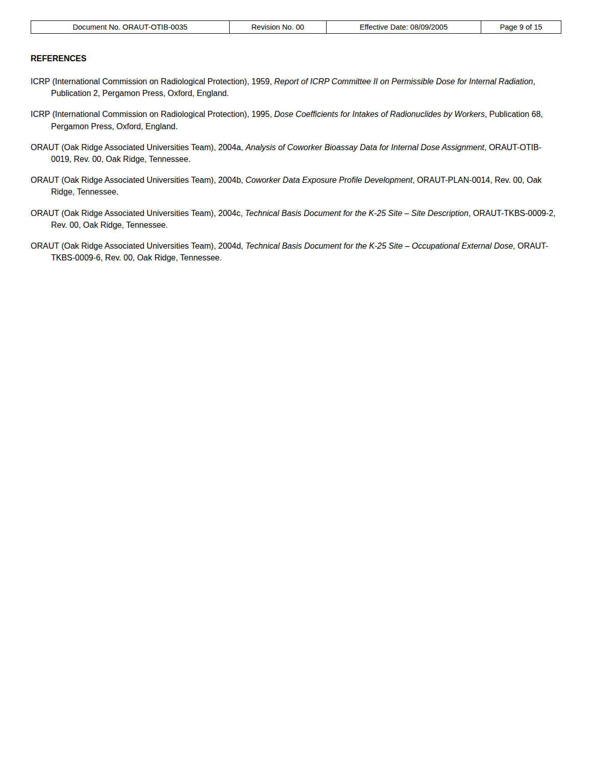| Document No. ORAUT-OTIB-0035 | Revision No. 00 | Effective Date: 08/09/2005 | Page 9 of 15 |
REFERENCES
ICRP (International Commission on Radiological Protection), 1959, Report of ICRP Committee II on Permissible Dose for Internal Radiation, Publication 2, Pergamon Press, Oxford, England.
ICRP (International Commission on Radiological Protection), 1995, Dose Coefficients for Intakes of Radionuclides by Workers, Publication 68, Pergamon Press, Oxford, England.
ORAUT (Oak Ridge Associated Universities Team), 2004a, Analysis of Coworker Bioassay Data for Internal Dose Assignment, ORAUT-OTIB-0019, Rev. 00, Oak Ridge, Tennessee.
ORAUT (Oak Ridge Associated Universities Team), 2004b, Coworker Data Exposure Profile Development, ORAUT-PLAN-0014, Rev. 00, Oak Ridge, Tennessee.
ORAUT (Oak Ridge Associated Universities Team), 2004c, Technical Basis Document for the K-25 Site – Site Description, ORAUT-TKBS-0009-2, Rev. 00, Oak Ridge, Tennessee.
ORAUT (Oak Ridge Associated Universities Team), 2004d, Technical Basis Document for the K-25 Site – Occupational External Dose, ORAUT-TKBS-0009-6, Rev. 00, Oak Ridge, Tennessee.